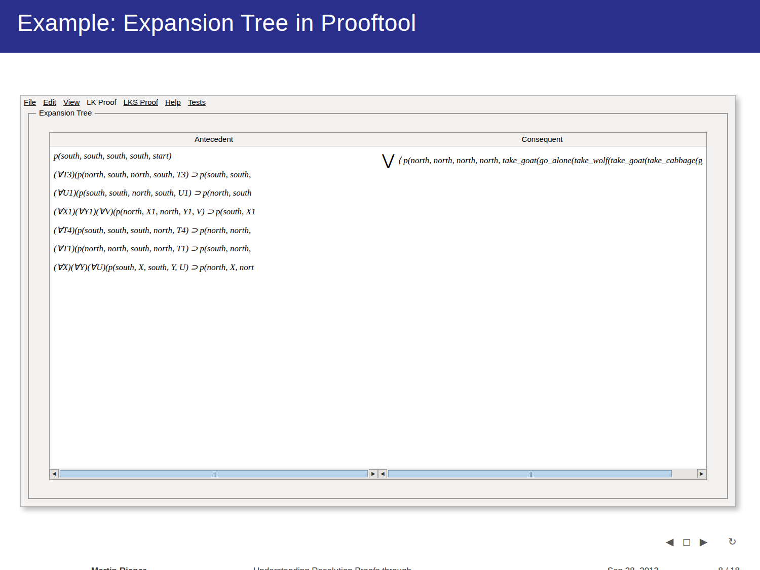Example: Expansion Tree in Prooftool
File Edit View LK Proof LKS Proof Help Tests
Expansion Tree
Antecedent
p(south, south, south, south, start)
(∀T3)(p(north, south, north, south, T3) ⊃ p(south, south,
(∀U1)(p(south, south, north, south, U1) ⊃ p(north, south
(∀X1)(∀Y1)(∀V)(p(north, X1, north, Y1, V) ⊃ p(south, X1
(∀T4)(p(south, south, south, north, T4) ⊃ p(north, north,
(∀T1)(p(north, north, south, north, T1) ⊃ p(south, north,
(∀X)(∀Y)(∀U)(p(south, X, south, Y, U) ⊃ p(north, X, nort
◀
▶
Consequent
⋁⟨ p(north, north, north, north, take_goat(go_alone(take_wolf(take_goat(take_cabbage(g
◀
▶
◀ ◻ ▶ ↻
Martin Riener Understanding Resolution Proofs through Sep 28, 2013 8 / 18